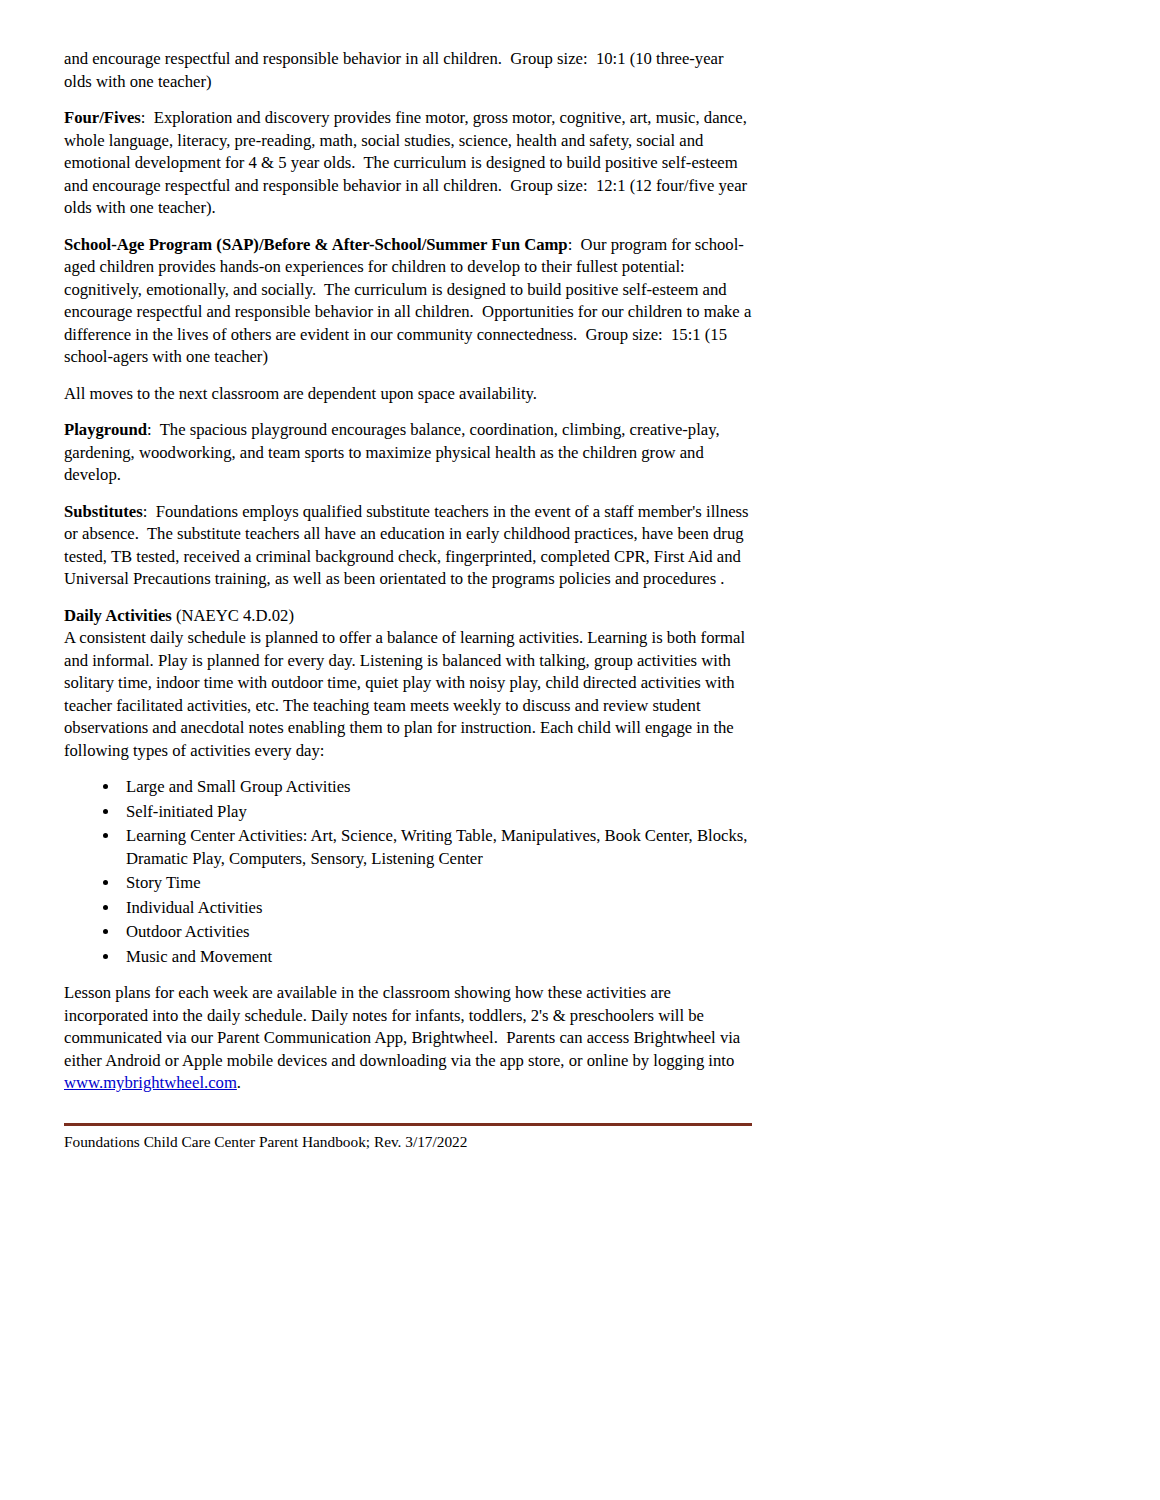and encourage respectful and responsible behavior in all children. Group size: 10:1 (10 three-year olds with one teacher)
Four/Fives: Exploration and discovery provides fine motor, gross motor, cognitive, art, music, dance, whole language, literacy, pre-reading, math, social studies, science, health and safety, social and emotional development for 4 & 5 year olds. The curriculum is designed to build positive self-esteem and encourage respectful and responsible behavior in all children. Group size: 12:1 (12 four/five year olds with one teacher).
School-Age Program (SAP)/Before & After-School/Summer Fun Camp: Our program for school-aged children provides hands-on experiences for children to develop to their fullest potential: cognitively, emotionally, and socially. The curriculum is designed to build positive self-esteem and encourage respectful and responsible behavior in all children. Opportunities for our children to make a difference in the lives of others are evident in our community connectedness. Group size: 15:1 (15 school-agers with one teacher)
All moves to the next classroom are dependent upon space availability.
Playground: The spacious playground encourages balance, coordination, climbing, creative-play, gardening, woodworking, and team sports to maximize physical health as the children grow and develop.
Substitutes: Foundations employs qualified substitute teachers in the event of a staff member's illness or absence. The substitute teachers all have an education in early childhood practices, have been drug tested, TB tested, received a criminal background check, fingerprinted, completed CPR, First Aid and Universal Precautions training, as well as been orientated to the programs policies and procedures .
Daily Activities (NAEYC 4.D.02)
A consistent daily schedule is planned to offer a balance of learning activities. Learning is both formal and informal. Play is planned for every day. Listening is balanced with talking, group activities with solitary time, indoor time with outdoor time, quiet play with noisy play, child directed activities with teacher facilitated activities, etc. The teaching team meets weekly to discuss and review student observations and anecdotal notes enabling them to plan for instruction. Each child will engage in the following types of activities every day:
Large and Small Group Activities
Self-initiated Play
Learning Center Activities: Art, Science, Writing Table, Manipulatives, Book Center, Blocks, Dramatic Play, Computers, Sensory, Listening Center
Story Time
Individual Activities
Outdoor Activities
Music and Movement
Lesson plans for each week are available in the classroom showing how these activities are incorporated into the daily schedule. Daily notes for infants, toddlers, 2's & preschoolers will be communicated via our Parent Communication App, Brightwheel. Parents can access Brightwheel via either Android or Apple mobile devices and downloading via the app store, or online by logging into www.mybrightwheel.com.
Foundations Child Care Center Parent Handbook; Rev. 3/17/2022